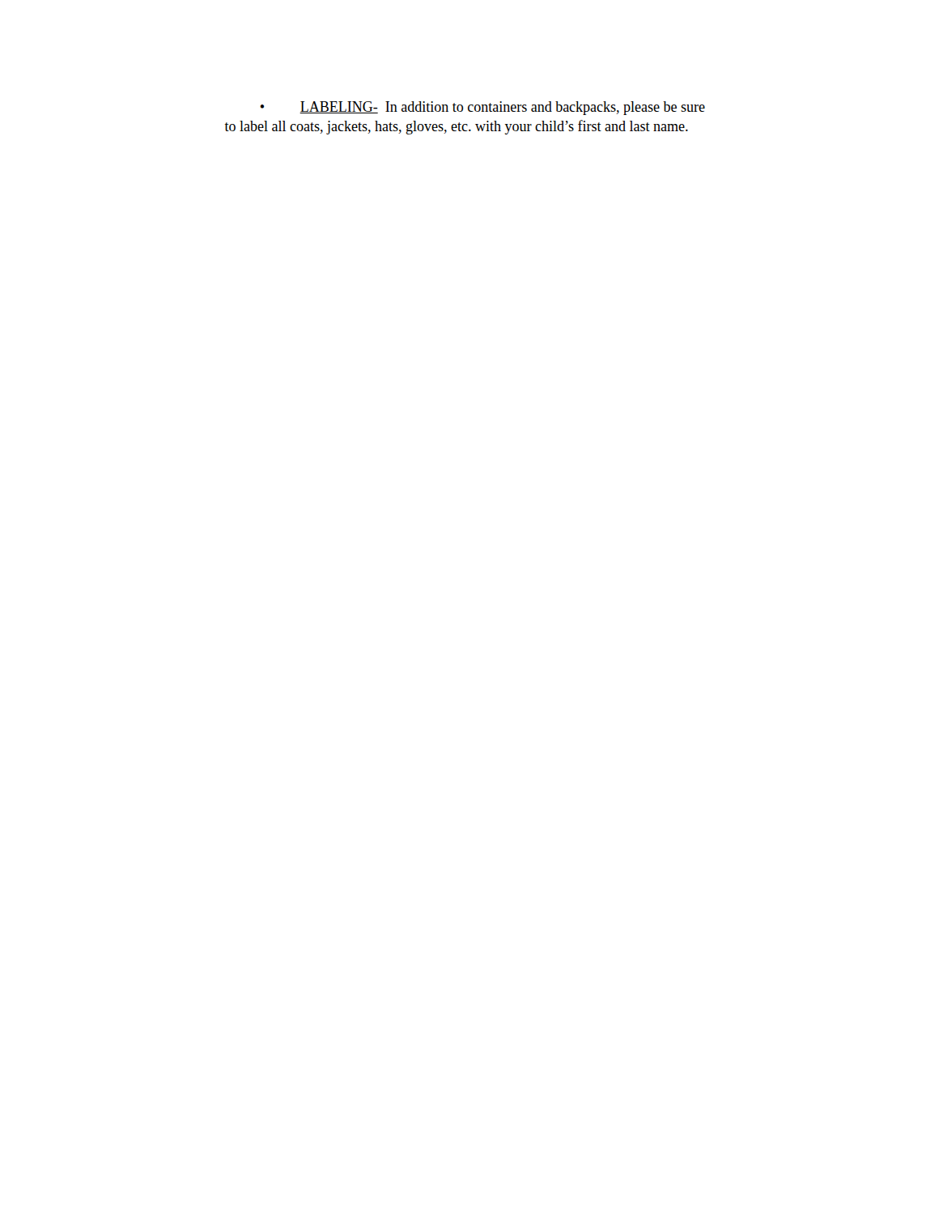• LABELING- In addition to containers and backpacks, please be sure to label all coats, jackets, hats, gloves, etc. with your child’s first and last name.